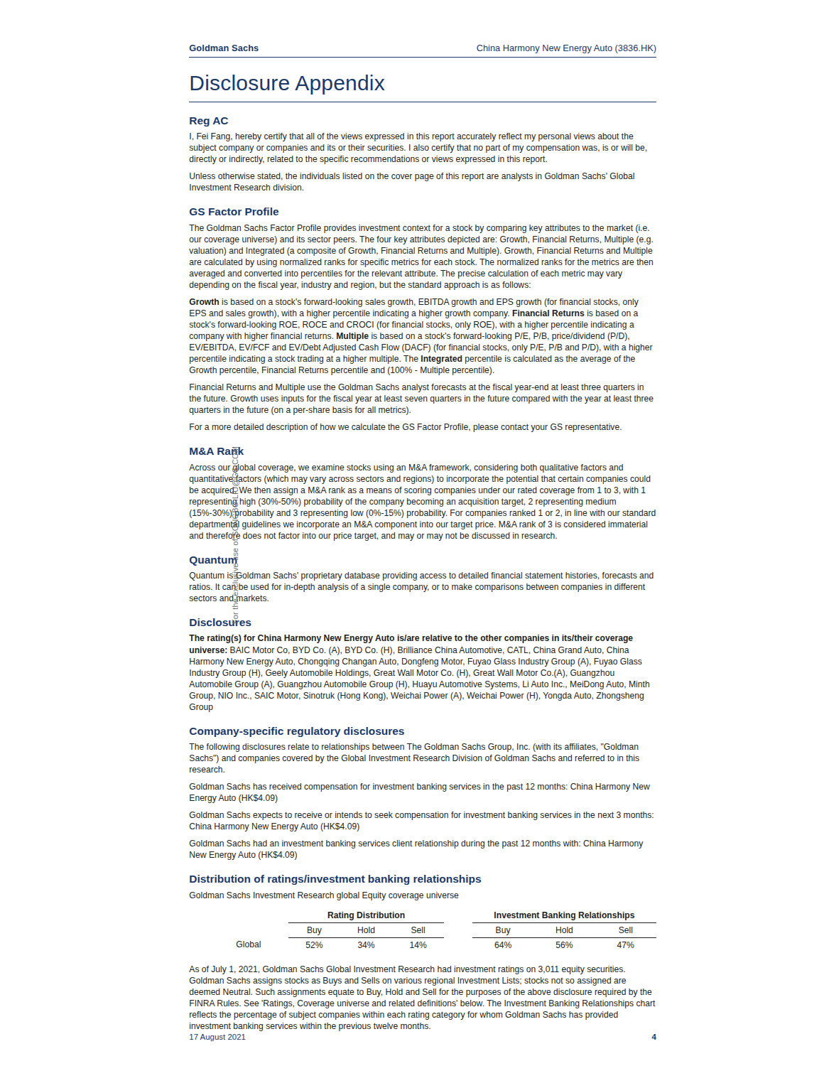For the exclusive use of SONGBO.LIU@GS.COM
Goldman Sachs
China Harmony New Energy Auto (3836.HK)
Disclosure Appendix
Reg AC
I, Fei Fang, hereby certify that all of the views expressed in this report accurately reflect my personal views about the subject company or companies and its or their securities. I also certify that no part of my compensation was, is or will be, directly or indirectly, related to the specific recommendations or views expressed in this report.
Unless otherwise stated, the individuals listed on the cover page of this report are analysts in Goldman Sachs' Global Investment Research division.
GS Factor Profile
The Goldman Sachs Factor Profile provides investment context for a stock by comparing key attributes to the market (i.e. our coverage universe) and its sector peers. The four key attributes depicted are: Growth, Financial Returns, Multiple (e.g. valuation) and Integrated (a composite of Growth, Financial Returns and Multiple). Growth, Financial Returns and Multiple are calculated by using normalized ranks for specific metrics for each stock. The normalized ranks for the metrics are then averaged and converted into percentiles for the relevant attribute. The precise calculation of each metric may vary depending on the fiscal year, industry and region, but the standard approach is as follows:
Growth is based on a stock's forward-looking sales growth, EBITDA growth and EPS growth (for financial stocks, only EPS and sales growth), with a higher percentile indicating a higher growth company. Financial Returns is based on a stock's forward-looking ROE, ROCE and CROCI (for financial stocks, only ROE), with a higher percentile indicating a company with higher financial returns. Multiple is based on a stock's forward-looking P/E, P/B, price/dividend (P/D), EV/EBITDA, EV/FCF and EV/Debt Adjusted Cash Flow (DACF) (for financial stocks, only P/E, P/B and P/D), with a higher percentile indicating a stock trading at a higher multiple. The Integrated percentile is calculated as the average of the Growth percentile, Financial Returns percentile and (100% - Multiple percentile).
Financial Returns and Multiple use the Goldman Sachs analyst forecasts at the fiscal year-end at least three quarters in the future. Growth uses inputs for the fiscal year at least seven quarters in the future compared with the year at least three quarters in the future (on a per-share basis for all metrics).
For a more detailed description of how we calculate the GS Factor Profile, please contact your GS representative.
M&A Rank
Across our global coverage, we examine stocks using an M&A framework, considering both qualitative factors and quantitative factors (which may vary across sectors and regions) to incorporate the potential that certain companies could be acquired. We then assign a M&A rank as a means of scoring companies under our rated coverage from 1 to 3, with 1 representing high (30%-50%) probability of the company becoming an acquisition target, 2 representing medium (15%-30%) probability and 3 representing low (0%-15%) probability. For companies ranked 1 or 2, in line with our standard departmental guidelines we incorporate an M&A component into our target price. M&A rank of 3 is considered immaterial and therefore does not factor into our price target, and may or may not be discussed in research.
Quantum
Quantum is Goldman Sachs' proprietary database providing access to detailed financial statement histories, forecasts and ratios. It can be used for in-depth analysis of a single company, or to make comparisons between companies in different sectors and markets.
Disclosures
The rating(s) for China Harmony New Energy Auto is/are relative to the other companies in its/their coverage universe: BAIC Motor Co, BYD Co. (A), BYD Co. (H), Brilliance China Automotive, CATL, China Grand Auto, China Harmony New Energy Auto, Chongqing Changan Auto, Dongfeng Motor, Fuyao Glass Industry Group (A), Fuyao Glass Industry Group (H), Geely Automobile Holdings, Great Wall Motor Co. (H), Great Wall Motor Co.(A), Guangzhou Automobile Group (A), Guangzhou Automobile Group (H), Huayu Automotive Systems, Li Auto Inc., MeiDong Auto, Minth Group, NIO Inc., SAIC Motor, Sinotruk (Hong Kong), Weichai Power (A), Weichai Power (H), Yongda Auto, Zhongsheng Group
Company-specific regulatory disclosures
The following disclosures relate to relationships between The Goldman Sachs Group, Inc. (with its affiliates, "Goldman Sachs") and companies covered by the Global Investment Research Division of Goldman Sachs and referred to in this research.
Goldman Sachs has received compensation for investment banking services in the past 12 months: China Harmony New Energy Auto (HK$4.09)
Goldman Sachs expects to receive or intends to seek compensation for investment banking services in the next 3 months: China Harmony New Energy Auto (HK$4.09)
Goldman Sachs had an investment banking services client relationship during the past 12 months with: China Harmony New Energy Auto (HK$4.09)
Distribution of ratings/investment banking relationships
Goldman Sachs Investment Research global Equity coverage universe
| | Rating Distribution | | Investment Banking Relationships |
| | Buy | Hold | Sell | | Buy | Hold | Sell |
| Global | 52% | 34% | 14% | | 64% | 56% | 47% |
As of July 1, 2021, Goldman Sachs Global Investment Research had investment ratings on 3,011 equity securities. Goldman Sachs assigns stocks as Buys and Sells on various regional Investment Lists; stocks not so assigned are deemed Neutral. Such assignments equate to Buy, Hold and Sell for the purposes of the above disclosure required by the FINRA Rules. See 'Ratings, Coverage universe and related definitions' below. The Investment Banking Relationships chart reflects the percentage of subject companies within each rating category for whom Goldman Sachs has provided investment banking services within the previous twelve months.
17 August 2021
4